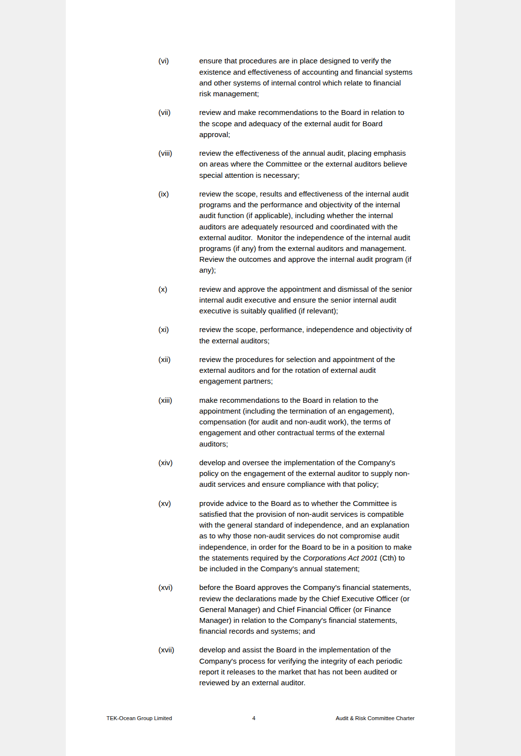(vi) ensure that procedures are in place designed to verify the existence and effectiveness of accounting and financial systems and other systems of internal control which relate to financial risk management;
(vii) review and make recommendations to the Board in relation to the scope and adequacy of the external audit for Board approval;
(viii) review the effectiveness of the annual audit, placing emphasis on areas where the Committee or the external auditors believe special attention is necessary;
(ix) review the scope, results and effectiveness of the internal audit programs and the performance and objectivity of the internal audit function (if applicable), including whether the internal auditors are adequately resourced and coordinated with the external auditor. Monitor the independence of the internal audit programs (if any) from the external auditors and management. Review the outcomes and approve the internal audit program (if any);
(x) review and approve the appointment and dismissal of the senior internal audit executive and ensure the senior internal audit executive is suitably qualified (if relevant);
(xi) review the scope, performance, independence and objectivity of the external auditors;
(xii) review the procedures for selection and appointment of the external auditors and for the rotation of external audit engagement partners;
(xiii) make recommendations to the Board in relation to the appointment (including the termination of an engagement), compensation (for audit and non-audit work), the terms of engagement and other contractual terms of the external auditors;
(xiv) develop and oversee the implementation of the Company's policy on the engagement of the external auditor to supply non-audit services and ensure compliance with that policy;
(xv) provide advice to the Board as to whether the Committee is satisfied that the provision of non-audit services is compatible with the general standard of independence, and an explanation as to why those non-audit services do not compromise audit independence, in order for the Board to be in a position to make the statements required by the Corporations Act 2001 (Cth) to be included in the Company's annual statement;
(xvi) before the Board approves the Company's financial statements, review the declarations made by the Chief Executive Officer (or General Manager) and Chief Financial Officer (or Finance Manager) in relation to the Company's financial statements, financial records and systems; and
(xvii) develop and assist the Board in the implementation of the Company's process for verifying the integrity of each periodic report it releases to the market that has not been audited or reviewed by an external auditor.
TEK-Ocean Group Limited
4
Audit & Risk Committee Charter